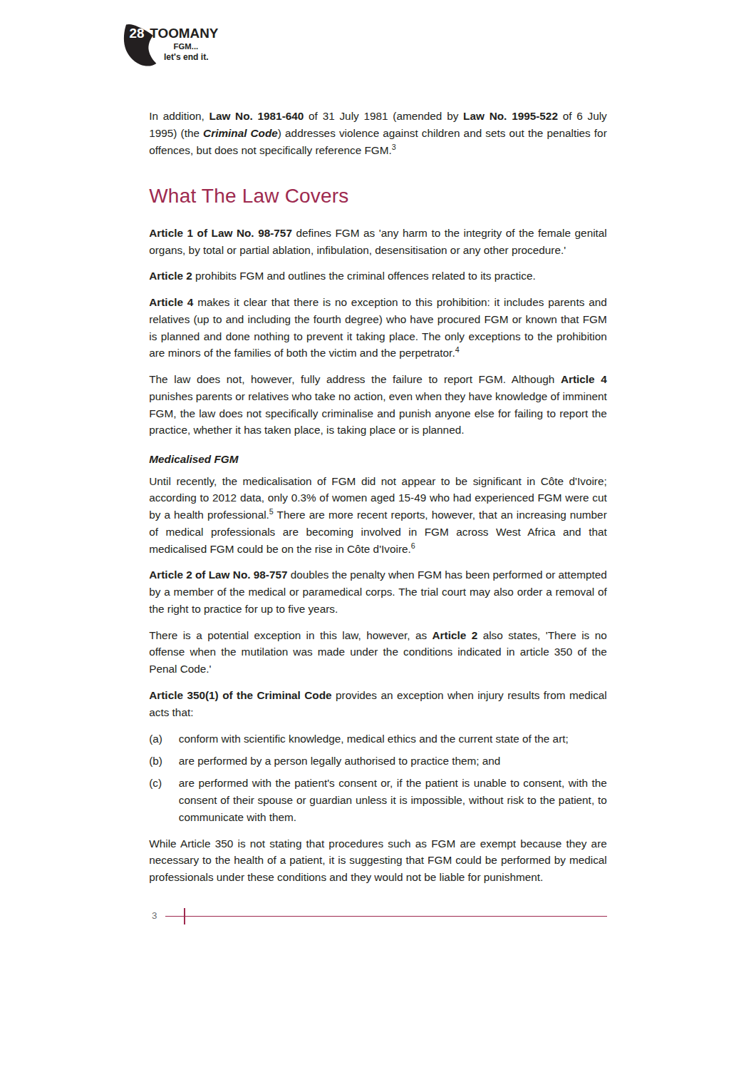28 TOOMANY FGM... let's end it.
In addition, Law No. 1981-640 of 31 July 1981 (amended by Law No. 1995-522 of 6 July 1995) (the Criminal Code) addresses violence against children and sets out the penalties for offences, but does not specifically reference FGM.3
What The Law Covers
Article 1 of Law No. 98-757 defines FGM as 'any harm to the integrity of the female genital organs, by total or partial ablation, infibulation, desensitisation or any other procedure.'
Article 2 prohibits FGM and outlines the criminal offences related to its practice.
Article 4 makes it clear that there is no exception to this prohibition: it includes parents and relatives (up to and including the fourth degree) who have procured FGM or known that FGM is planned and done nothing to prevent it taking place. The only exceptions to the prohibition are minors of the families of both the victim and the perpetrator.4
The law does not, however, fully address the failure to report FGM. Although Article 4 punishes parents or relatives who take no action, even when they have knowledge of imminent FGM, the law does not specifically criminalise and punish anyone else for failing to report the practice, whether it has taken place, is taking place or is planned.
Medicalised FGM
Until recently, the medicalisation of FGM did not appear to be significant in Côte d'Ivoire; according to 2012 data, only 0.3% of women aged 15-49 who had experienced FGM were cut by a health professional.5 There are more recent reports, however, that an increasing number of medical professionals are becoming involved in FGM across West Africa and that medicalised FGM could be on the rise in Côte d'Ivoire.6
Article 2 of Law No. 98-757 doubles the penalty when FGM has been performed or attempted by a member of the medical or paramedical corps. The trial court may also order a removal of the right to practice for up to five years.
There is a potential exception in this law, however, as Article 2 also states, 'There is no offense when the mutilation was made under the conditions indicated in article 350 of the Penal Code.'
Article 350(1) of the Criminal Code provides an exception when injury results from medical acts that:
(a)
conform with scientific knowledge, medical ethics and the current state of the art;
(b)
are performed by a person legally authorised to practice them; and
(c)
are performed with the patient's consent or, if the patient is unable to consent, with the consent of their spouse or guardian unless it is impossible, without risk to the patient, to communicate with them.
While Article 350 is not stating that procedures such as FGM are exempt because they are necessary to the health of a patient, it is suggesting that FGM could be performed by medical professionals under these conditions and they would not be liable for punishment.
3